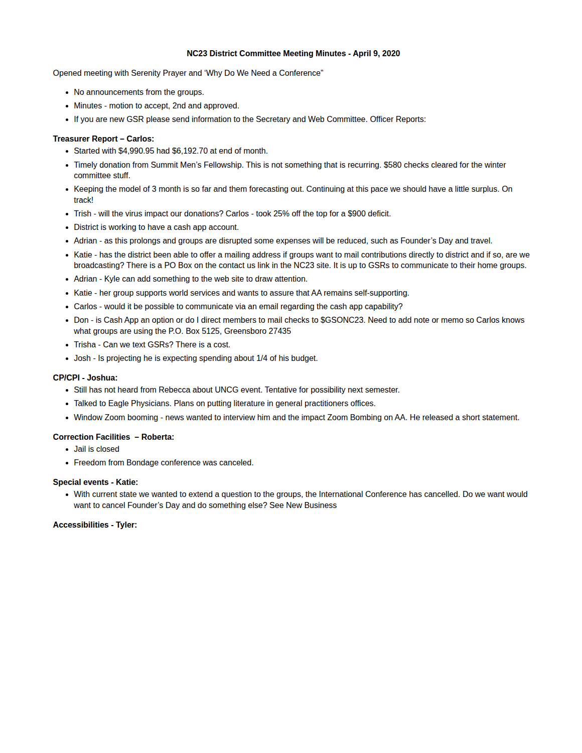NC23 District Committee Meeting Minutes - April 9, 2020
Opened meeting with Serenity Prayer and ‘Why Do We Need a Conference”
No announcements from the groups.
Minutes - motion to accept, 2nd and approved.
If you are new GSR please send information to the Secretary and Web Committee. Officer Reports:
Treasurer Report – Carlos:
Started with $4,990.95 had $6,192.70 at end of month.
Timely donation from Summit Men’s Fellowship. This is not something that is recurring. $580 checks cleared for the winter committee stuff.
Keeping the model of 3 month is so far and them forecasting out. Continuing at this pace we should have a little surplus. On track!
Trish - will the virus impact our donations? Carlos - took 25% off the top for a $900 deficit.
District is working to have a cash app account.
Adrian - as this prolongs and groups are disrupted some expenses will be reduced, such as Founder’s Day and travel.
Katie - has the district been able to offer a mailing address if groups want to mail contributions directly to district and if so, are we broadcasting? There is a PO Box on the contact us link in the NC23 site. It is up to GSRs to communicate to their home groups.
Adrian - Kyle can add something to the web site to draw attention.
Katie - her group supports world services and wants to assure that AA remains self-supporting.
Carlos - would it be possible to communicate via an email regarding the cash app capability?
Don - is Cash App an option or do I direct members to mail checks to $GSONC23. Need to add note or memo so Carlos knows what groups are using the P.O. Box 5125, Greensboro 27435
Trisha - Can we text GSRs? There is a cost.
Josh - Is projecting he is expecting spending about 1/4 of his budget.
CP/CPI - Joshua:
Still has not heard from Rebecca about UNCG event. Tentative for possibility next semester.
Talked to Eagle Physicians. Plans on putting literature in general practitioners offices.
Window Zoom booming - news wanted to interview him and the impact Zoom Bombing on AA. He released a short statement.
Correction Facilities – Roberta:
Jail is closed
Freedom from Bondage conference was canceled.
Special events - Katie:
With current state we wanted to extend a question to the groups, the International Conference has cancelled. Do we want would want to cancel Founder’s Day and do something else? See New Business
Accessibilities - Tyler: